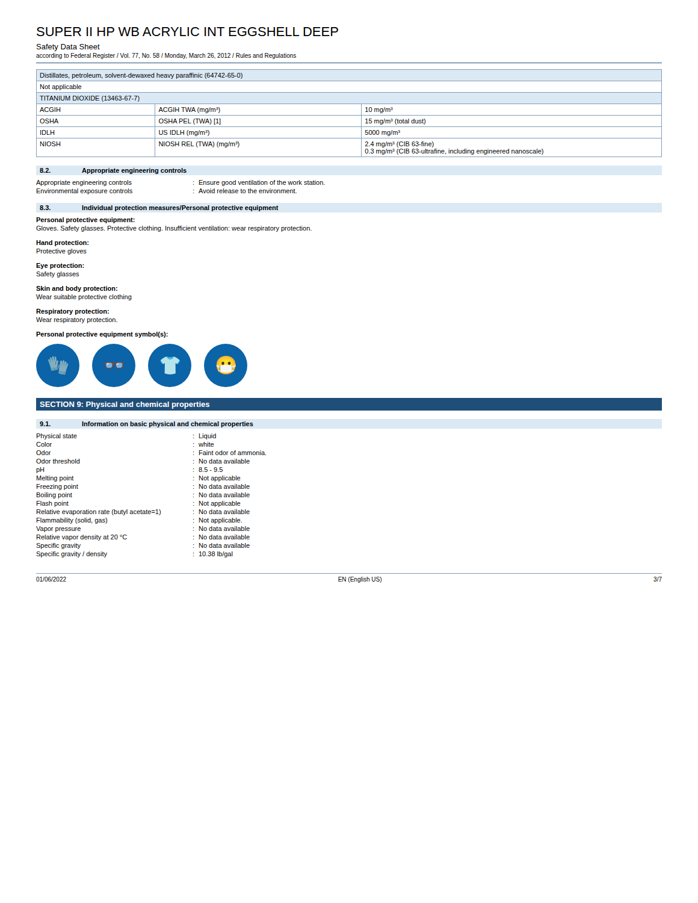SUPER II HP WB ACRYLIC INT EGGSHELL DEEP
Safety Data Sheet
according to Federal Register / Vol. 77, No. 58 / Monday, March 26, 2012 / Rules and Regulations
| Distillates, petroleum, solvent-dewaxed heavy paraffinic (64742-65-0) |
| Not applicable |
| TITANIUM DIOXIDE (13463-67-7) |
| ACGIH | ACGIH TWA (mg/m³) | 10 mg/m³ |
| OSHA | OSHA PEL (TWA) [1] | 15 mg/m³ (total dust) |
| IDLH | US IDLH (mg/m³) | 5000 mg/m³ |
| NIOSH | NIOSH REL (TWA) (mg/m³) | 2.4 mg/m³ (CIB 63-fine) 0.3 mg/m³ (CIB 63-ultrafine, including engineered nanoscale) |
8.2. Appropriate engineering controls
Appropriate engineering controls: Ensure good ventilation of the work station.
Environmental exposure controls: Avoid release to the environment.
8.3. Individual protection measures/Personal protective equipment
Personal protective equipment:
Gloves. Safety glasses. Protective clothing. Insufficient ventilation: wear respiratory protection.
Hand protection:
Protective gloves
Eye protection:
Safety glasses
Skin and body protection:
Wear suitable protective clothing
Respiratory protection:
Wear respiratory protection.
Personal protective equipment symbol(s):
🧤 👓 👕 😷
SECTION 9: Physical and chemical properties
9.1. Information on basic physical and chemical properties
Physical state: Liquid
Color: white
Odor: Faint odor of ammonia.
Odor threshold: No data available
pH: 8.5 - 9.5
Melting point: Not applicable
Freezing point: No data available
Boiling point: No data available
Flash point: Not applicable
Relative evaporation rate (butyl acetate=1): No data available
Flammability (solid, gas): Not applicable.
Vapor pressure: No data available
Relative vapor density at 20 °C: No data available
Specific gravity: No data available
Specific gravity / density: 10.38 lb/gal
01/06/2022 EN (English US) 3/7